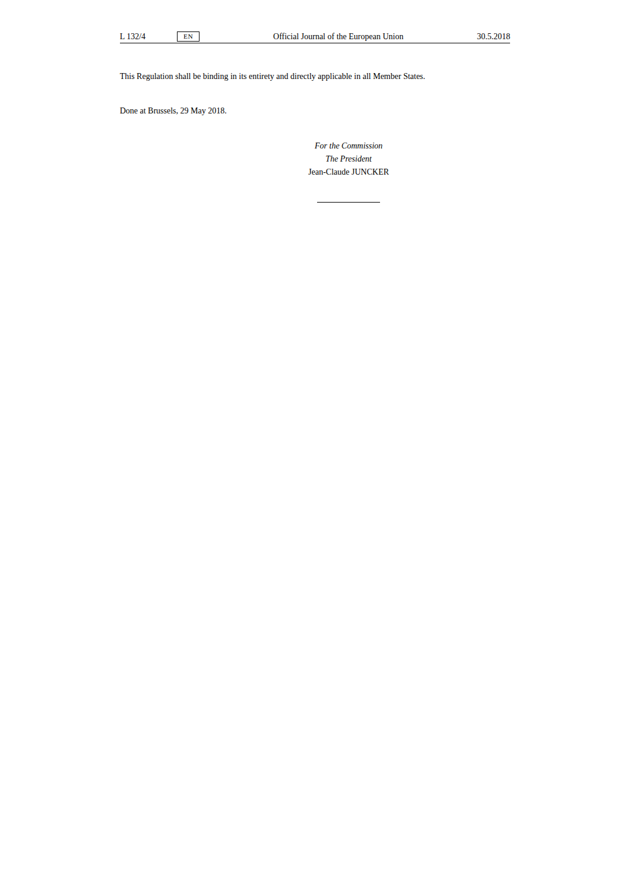L 132/4
EN
Official Journal of the European Union
30.5.2018
This Regulation shall be binding in its entirety and directly applicable in all Member States.
Done at Brussels, 29 May 2018.
For the Commission
The President
Jean-Claude JUNCKER